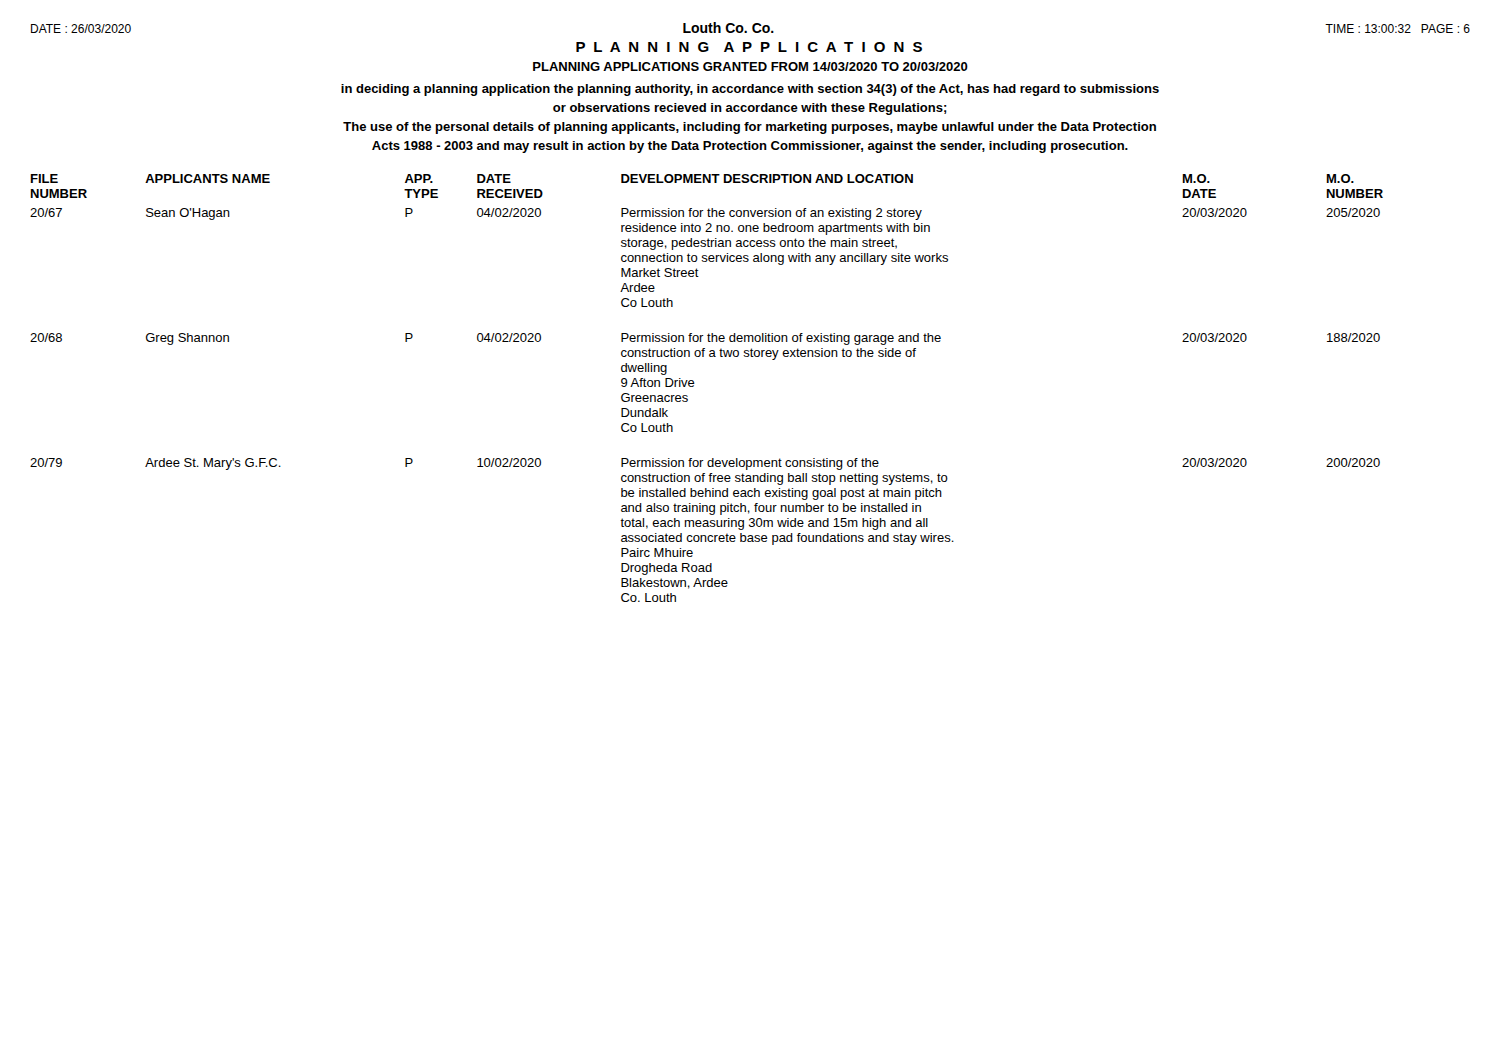DATE : 26/03/2020 Louth Co. Co. TIME : 13:00:32 PAGE : 6
P L A N N I N G A P P L I C A T I O N S
PLANNING APPLICATIONS GRANTED FROM 14/03/2020 TO 20/03/2020
in deciding a planning application the planning authority, in accordance with section 34(3) of the Act, has had regard to submissions
or observations recieved in accordance with these Regulations;
The use of the personal details of planning applicants, including for marketing purposes, maybe unlawful under the Data Protection
Acts 1988 - 2003 and may result in action by the Data Protection Commissioner, against the sender, including prosecution.
| FILE NUMBER | APPLICANTS NAME | APP. TYPE | DATE RECEIVED | DEVELOPMENT DESCRIPTION AND LOCATION | M.O. DATE | M.O. NUMBER |
| --- | --- | --- | --- | --- | --- | --- |
| 20/67 | Sean O'Hagan | P | 04/02/2020 | Permission for the conversion of an existing 2 storey residence into 2 no. one bedroom apartments with bin storage, pedestrian access onto the main street, connection to services along with any ancillary site works Market Street Ardee Co Louth | 20/03/2020 | 205/2020 |
| 20/68 | Greg Shannon | P | 04/02/2020 | Permission for the demolition of existing garage and the construction of a two storey extension to the side of dwelling 9 Afton Drive Greenacres Dundalk Co Louth | 20/03/2020 | 188/2020 |
| 20/79 | Ardee St. Mary's G.F.C. | P | 10/02/2020 | Permission for development consisting of the construction of free standing ball stop netting systems, to be installed behind each existing goal post at main pitch and also training pitch, four number to be installed in total, each measuring 30m wide and 15m high and all associated concrete base pad foundations and stay wires. Pairc Mhuire Drogheda Road Blakestown, Ardee Co. Louth | 20/03/2020 | 200/2020 |